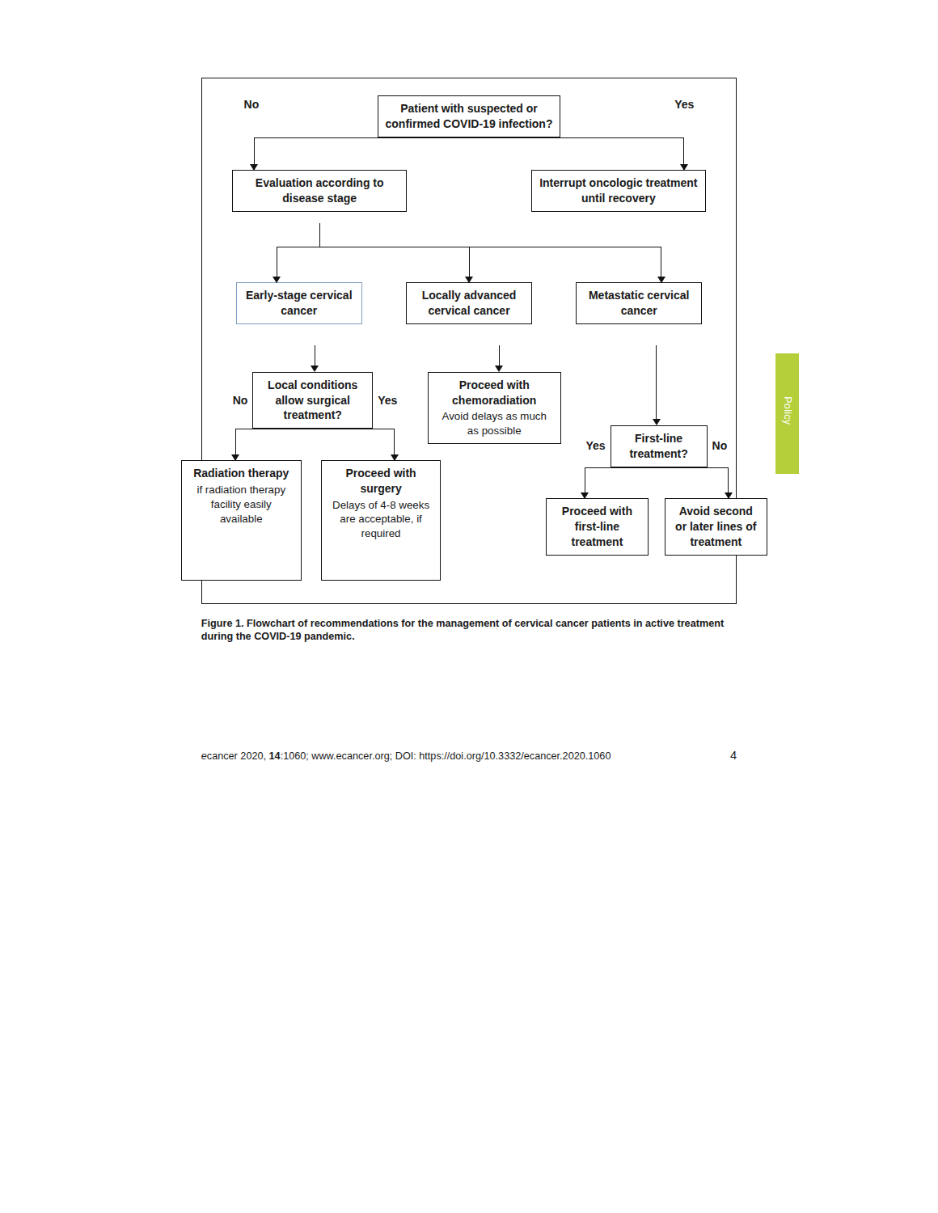Policy
Patient with suspected or confirmed COVID-19 infection?
No Yes
Evaluation according to disease stage
Interrupt oncologic treatment until recovery
Early-stage cervical cancer
Locally advanced cervical cancer
Metastatic cervical cancer
No
Local conditions allow surgical treatment?
Yes
Radiation therapy if radiation therapy facility easily available
Proceed with surgery Delays of 4-8 weeks are acceptable, if required
Proceed with chemoradiation Avoid delays as much as possible
Yes
First-line treatment?
No
Proceed with first-line treatment
Avoid second or later lines of treatment
Figure 1. Flowchart of recommendations for the management of cervical cancer patients in active treatment during the COVID-19 pandemic.
ecancer 2020, 14:1060; www.ecancer.org; DOI: https://doi.org/10.3332/ecancer.2020.1060
4